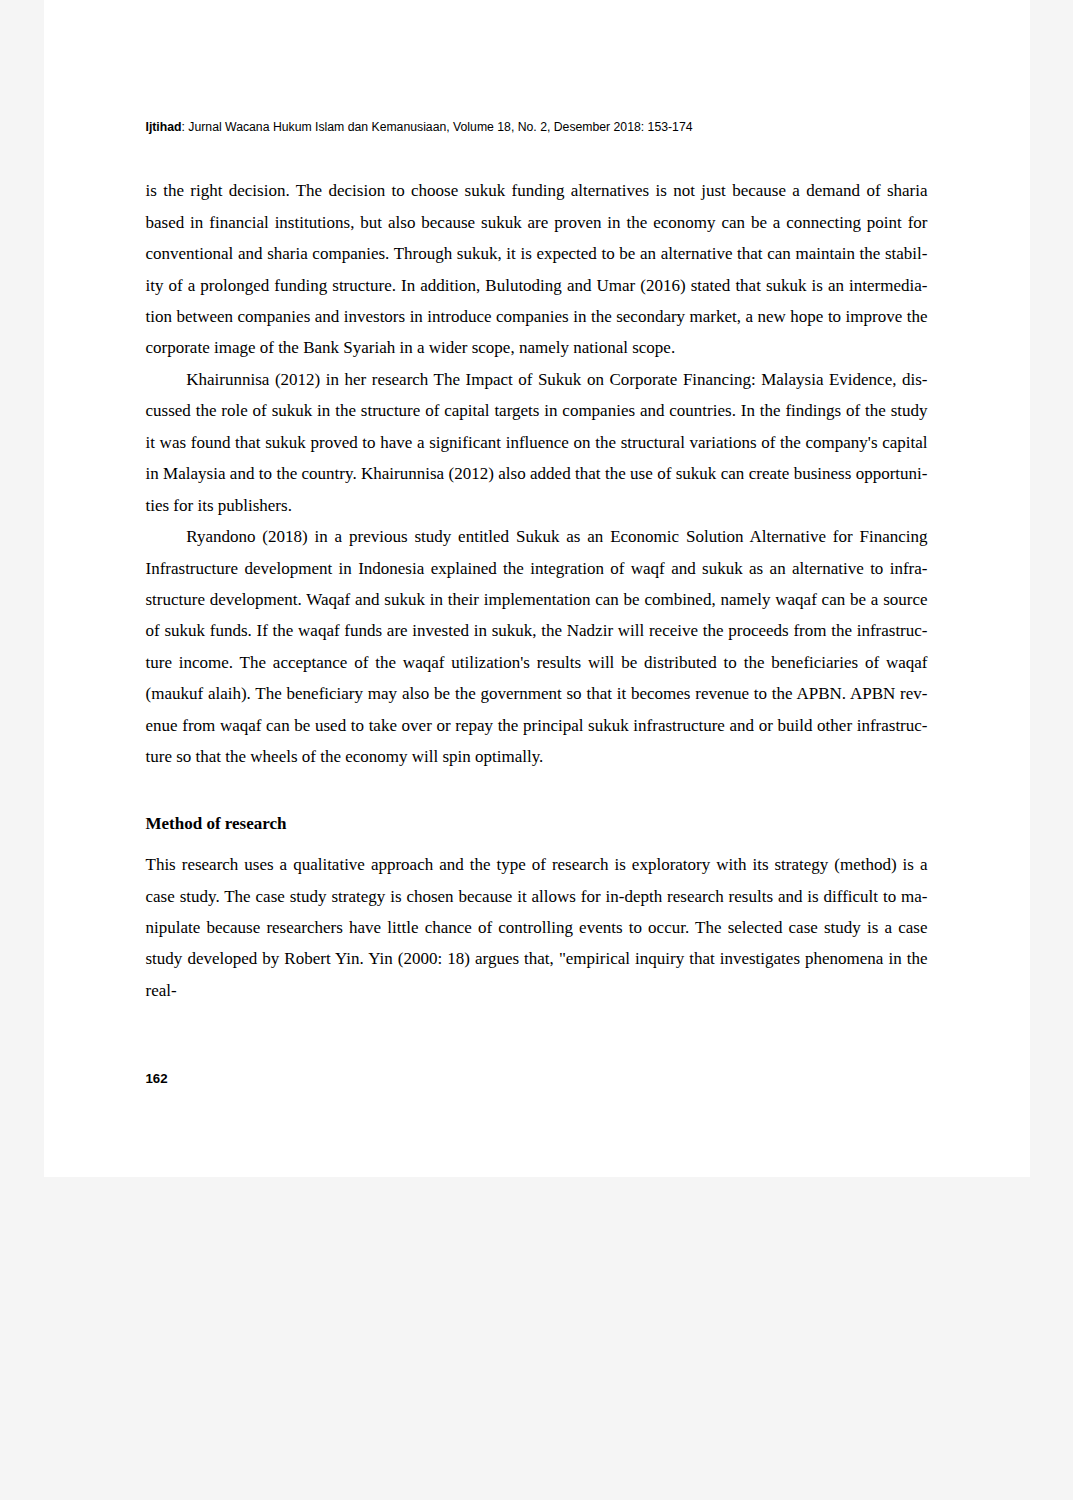Ijtihad: Jurnal Wacana Hukum Islam dan Kemanusiaan, Volume 18, No. 2, Desember 2018: 153-174
is the right decision. The decision to choose sukuk funding alternatives is not just because a demand of sharia based in financial institutions, but also because sukuk are proven in the economy can be a connecting point for conventional and sharia companies. Through sukuk, it is expected to be an alternative that can maintain the stability of a prolonged funding structure. In addition, Bulutoding and Umar (2016) stated that sukuk is an intermediation between companies and investors in introduce companies in the secondary market, a new hope to improve the corporate image of the Bank Syariah in a wider scope, namely national scope.
Khairunnisa (2012) in her research The Impact of Sukuk on Corporate Financing: Malaysia Evidence, discussed the role of sukuk in the structure of capital targets in companies and countries. In the findings of the study it was found that sukuk proved to have a significant influence on the structural variations of the company's capital in Malaysia and to the country. Khairunnisa (2012) also added that the use of sukuk can create business opportunities for its publishers.
Ryandono (2018) in a previous study entitled Sukuk as an Economic Solution Alternative for Financing Infrastructure development in Indonesia explained the integration of waqf and sukuk as an alternative to infrastructure development. Waqaf and sukuk in their implementation can be combined, namely waqaf can be a source of sukuk funds. If the waqaf funds are invested in sukuk, the Nadzir will receive the proceeds from the infrastructure income. The acceptance of the waqaf utilization's results will be distributed to the beneficiaries of waqaf (maukuf alaih). The beneficiary may also be the government so that it becomes revenue to the APBN. APBN revenue from waqaf can be used to take over or repay the principal sukuk infrastructure and or build other infrastructure so that the wheels of the economy will spin optimally.
Method of research
This research uses a qualitative approach and the type of research is exploratory with its strategy (method) is a case study. The case study strategy is chosen because it allows for in-depth research results and is difficult to manipulate because researchers have little chance of controlling events to occur. The selected case study is a case study developed by Robert Yin. Yin (2000: 18) argues that, "empirical inquiry that investigates phenomena in the real-
162